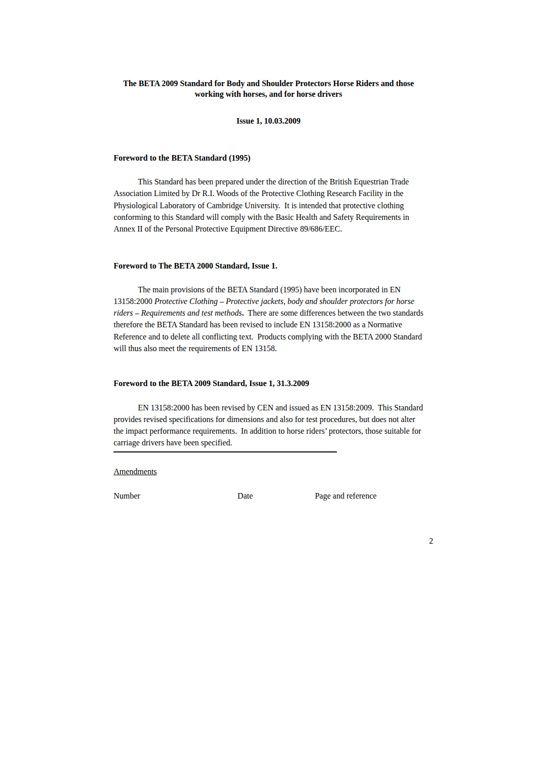The BETA 2009 Standard for Body and Shoulder Protectors Horse Riders and those working with horses, and for horse drivers
Issue 1, 10.03.2009
Foreword to the BETA Standard (1995)
This Standard has been prepared under the direction of the British Equestrian Trade Association Limited by Dr R.I. Woods of the Protective Clothing Research Facility in the Physiological Laboratory of Cambridge University. It is intended that protective clothing conforming to this Standard will comply with the Basic Health and Safety Requirements in Annex II of the Personal Protective Equipment Directive 89/686/EEC.
Foreword to The BETA 2000 Standard, Issue 1.
The main provisions of the BETA Standard (1995) have been incorporated in EN 13158:2000 Protective Clothing – Protective jackets, body and shoulder protectors for horse riders – Requirements and test methods. There are some differences between the two standards therefore the BETA Standard has been revised to include EN 13158:2000 as a Normative Reference and to delete all conflicting text. Products complying with the BETA 2000 Standard will thus also meet the requirements of EN 13158.
Foreword to the BETA 2009 Standard, Issue 1, 31.3.2009
EN 13158:2000 has been revised by CEN and issued as EN 13158:2009. This Standard provides revised specifications for dimensions and also for test procedures, but does not alter the impact performance requirements. In addition to horse riders’ protectors, those suitable for carriage drivers have been specified.
Amendments
| Number | Date | Page and reference |
2